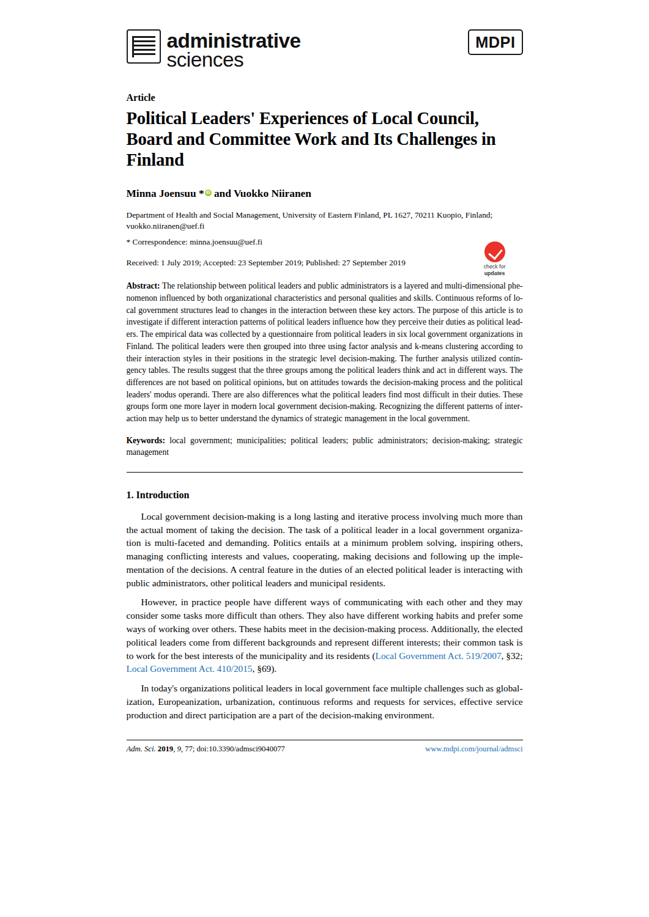administrative sciences
MDPI
Article
Political Leaders' Experiences of Local Council, Board and Committee Work and Its Challenges in Finland
Minna Joensuu * and Vuokko Niiranen
Department of Health and Social Management, University of Eastern Finland, PL 1627, 70211 Kuopio, Finland; vuokko.niiranen@uef.fi
* Correspondence: minna.joensuu@uef.fi
Received: 1 July 2019; Accepted: 23 September 2019; Published: 27 September 2019
check for updates
Abstract: The relationship between political leaders and public administrators is a layered and multi-dimensional phenomenon influenced by both organizational characteristics and personal qualities and skills. Continuous reforms of local government structures lead to changes in the interaction between these key actors. The purpose of this article is to investigate if different interaction patterns of political leaders influence how they perceive their duties as political leaders. The empirical data was collected by a questionnaire from political leaders in six local government organizations in Finland. The political leaders were then grouped into three using factor analysis and k-means clustering according to their interaction styles in their positions in the strategic level decision-making. The further analysis utilized contingency tables. The results suggest that the three groups among the political leaders think and act in different ways. The differences are not based on political opinions, but on attitudes towards the decision-making process and the political leaders' modus operandi. There are also differences what the political leaders find most difficult in their duties. These groups form one more layer in modern local government decision-making. Recognizing the different patterns of interaction may help us to better understand the dynamics of strategic management in the local government.
Keywords: local government; municipalities; political leaders; public administrators; decision-making; strategic management
1. Introduction
Local government decision-making is a long lasting and iterative process involving much more than the actual moment of taking the decision. The task of a political leader in a local government organization is multi-faceted and demanding. Politics entails at a minimum problem solving, inspiring others, managing conflicting interests and values, cooperating, making decisions and following up the implementation of the decisions. A central feature in the duties of an elected political leader is interacting with public administrators, other political leaders and municipal residents.
However, in practice people have different ways of communicating with each other and they may consider some tasks more difficult than others. They also have different working habits and prefer some ways of working over others. These habits meet in the decision-making process. Additionally, the elected political leaders come from different backgrounds and represent different interests; their common task is to work for the best interests of the municipality and its residents (Local Government Act. 519/2007, §32; Local Government Act. 410/2015, §69).
In today's organizations political leaders in local government face multiple challenges such as globalization, Europeanization, urbanization, continuous reforms and requests for services, effective service production and direct participation are a part of the decision-making environment.
Adm. Sci. 2019, 9, 77; doi:10.3390/admsci9040077
www.mdpi.com/journal/admsci